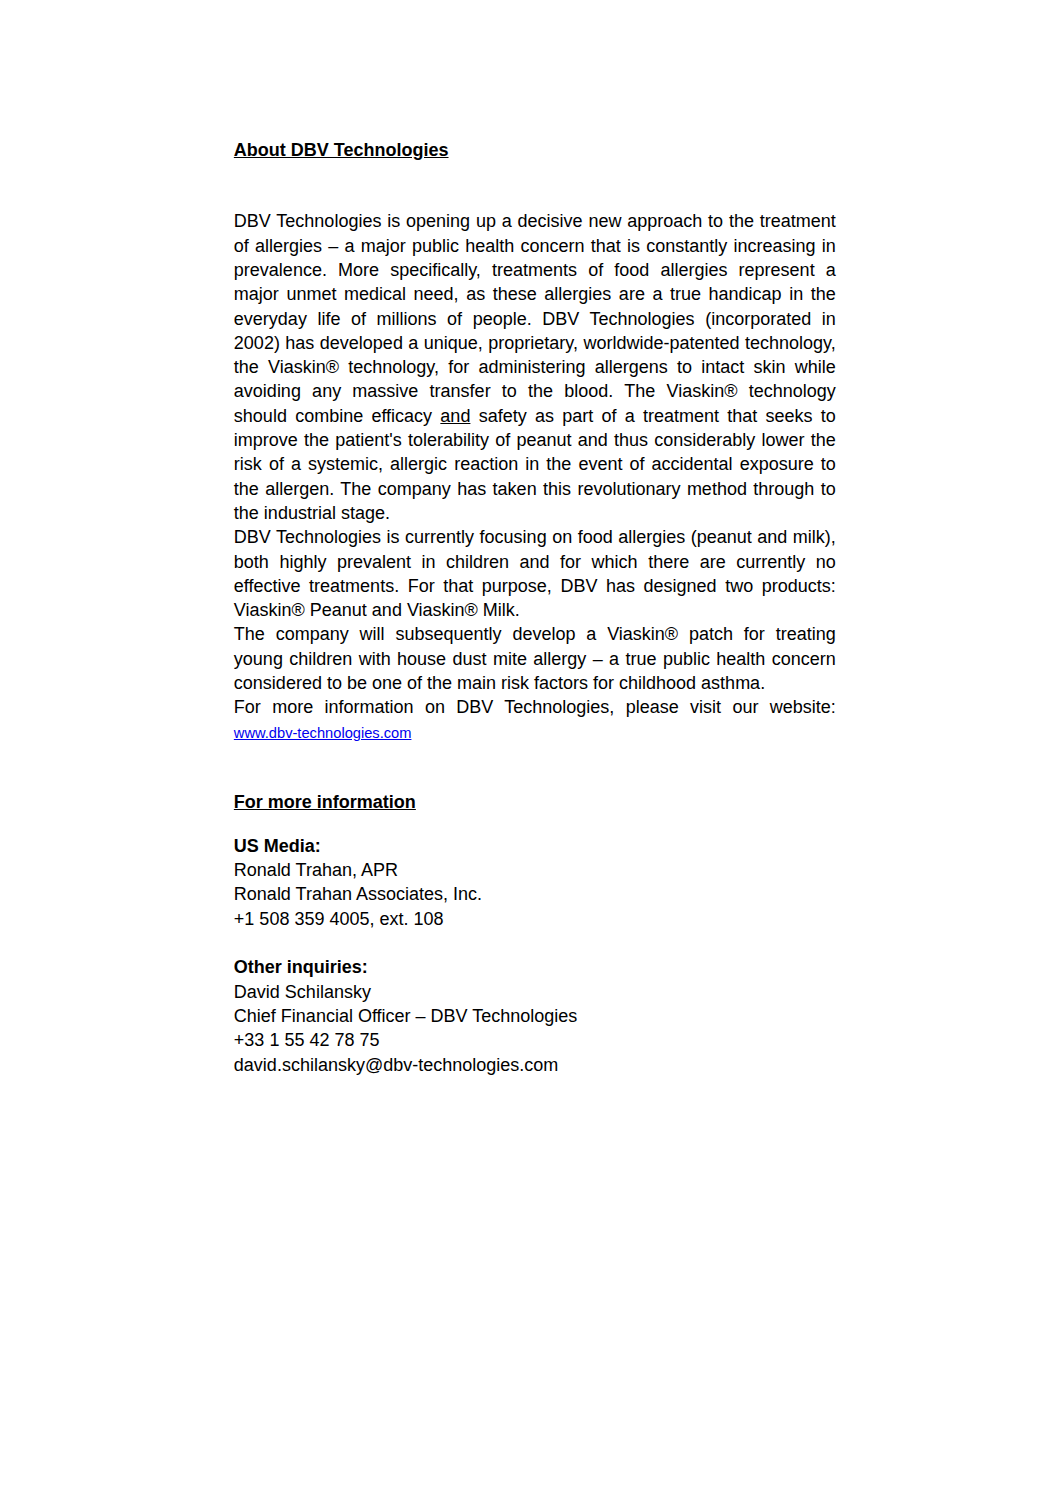About DBV Technologies
DBV Technologies is opening up a decisive new approach to the treatment of allergies – a major public health concern that is constantly increasing in prevalence. More specifically, treatments of food allergies represent a major unmet medical need, as these allergies are a true handicap in the everyday life of millions of people. DBV Technologies (incorporated in 2002) has developed a unique, proprietary, worldwide-patented technology, the Viaskin® technology, for administering allergens to intact skin while avoiding any massive transfer to the blood. The Viaskin® technology should combine efficacy and safety as part of a treatment that seeks to improve the patient's tolerability of peanut and thus considerably lower the risk of a systemic, allergic reaction in the event of accidental exposure to the allergen. The company has taken this revolutionary method through to the industrial stage.
DBV Technologies is currently focusing on food allergies (peanut and milk), both highly prevalent in children and for which there are currently no effective treatments. For that purpose, DBV has designed two products: Viaskin® Peanut and Viaskin® Milk.
The company will subsequently develop a Viaskin® patch for treating young children with house dust mite allergy – a true public health concern considered to be one of the main risk factors for childhood asthma.
For more information on DBV Technologies, please visit our website: www.dbv-technologies.com
For more information
US Media:
Ronald Trahan, APR
Ronald Trahan Associates, Inc.
+1 508 359 4005, ext. 108
Other inquiries:
David Schilansky
Chief Financial Officer – DBV Technologies
+33 1 55 42 78 75
david.schilansky@dbv-technologies.com